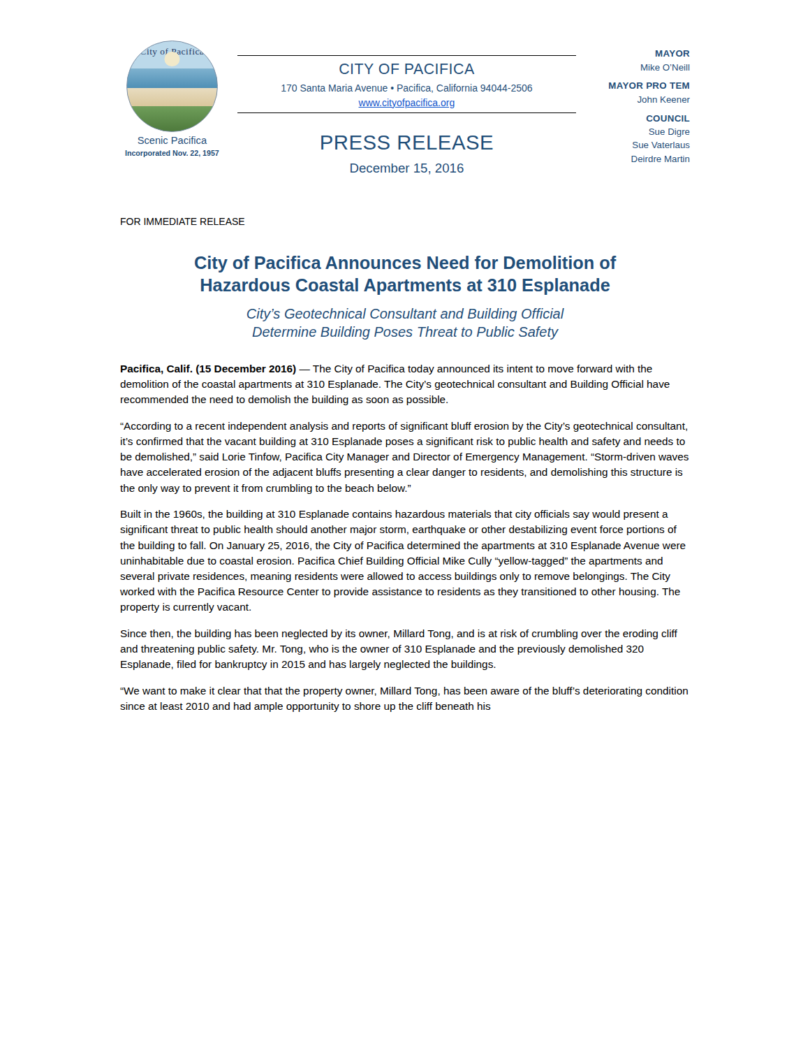City of Pacifica
Scenic Pacifica
Incorporated Nov. 22, 1957
CITY OF PACIFICA
170 Santa Maria Avenue • Pacifica, California 94044-2506
www.cityofpacifica.org
PRESS RELEASE
December 15, 2016
MAYOR
Mike O’Neill
MAYOR PRO TEM
John Keener
COUNCIL
Sue Digre
Sue Vaterlaus
Deirdre Martin
FOR IMMEDIATE RELEASE
City of Pacifica Announces Need for Demolition of
Hazardous Coastal Apartments at 310 Esplanade
City’s Geotechnical Consultant and Building Official
Determine Building Poses Threat to Public Safety
Pacifica, Calif. (15 December 2016) — The City of Pacifica today announced its intent to move forward with the demolition of the coastal apartments at 310 Esplanade. The City’s geotechnical consultant and Building Official have recommended the need to demolish the building as soon as possible.
“According to a recent independent analysis and reports of significant bluff erosion by the City’s geotechnical consultant, it’s confirmed that the vacant building at 310 Esplanade poses a significant risk to public health and safety and needs to be demolished,” said Lorie Tinfow, Pacifica City Manager and Director of Emergency Management. “Storm-driven waves have accelerated erosion of the adjacent bluffs presenting a clear danger to residents, and demolishing this structure is the only way to prevent it from crumbling to the beach below.”
Built in the 1960s, the building at 310 Esplanade contains hazardous materials that city officials say would present a significant threat to public health should another major storm, earthquake or other destabilizing event force portions of the building to fall. On January 25, 2016, the City of Pacifica determined the apartments at 310 Esplanade Avenue were uninhabitable due to coastal erosion. Pacifica Chief Building Official Mike Cully “yellow-tagged” the apartments and several private residences, meaning residents were allowed to access buildings only to remove belongings. The City worked with the Pacifica Resource Center to provide assistance to residents as they transitioned to other housing. The property is currently vacant.
Since then, the building has been neglected by its owner, Millard Tong, and is at risk of crumbling over the eroding cliff and threatening public safety. Mr. Tong, who is the owner of 310 Esplanade and the previously demolished 320 Esplanade, filed for bankruptcy in 2015 and has largely neglected the buildings.
“We want to make it clear that that the property owner, Millard Tong, has been aware of the bluff’s deteriorating condition since at least 2010 and had ample opportunity to shore up the cliff beneath his